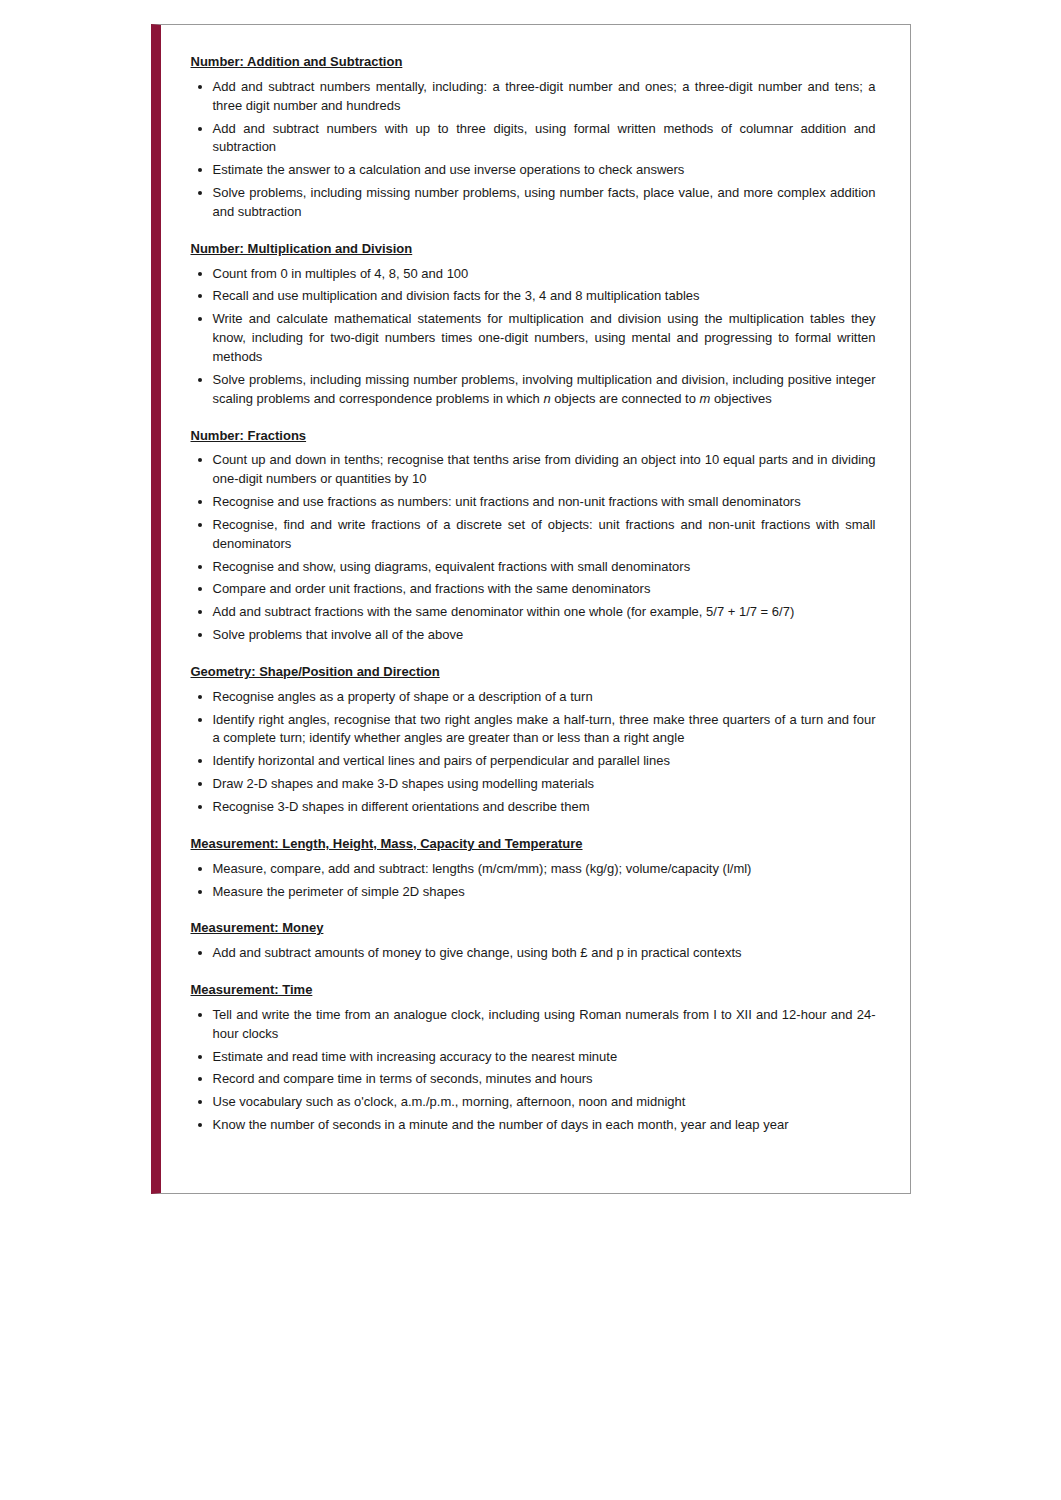Number: Addition and Subtraction
Add and subtract numbers mentally, including: a three-digit number and ones; a three-digit number and tens; a three digit number and hundreds
Add and subtract numbers with up to three digits, using formal written methods of columnar addition and subtraction
Estimate the answer to a calculation and use inverse operations to check answers
Solve problems, including missing number problems, using number facts, place value, and more complex addition and subtraction
Number: Multiplication and Division
Count from 0 in multiples of 4, 8, 50 and 100
Recall and use multiplication and division facts for the 3, 4 and 8 multiplication tables
Write and calculate mathematical statements for multiplication and division using the multiplication tables they know, including for two-digit numbers times one-digit numbers, using mental and progressing to formal written methods
Solve problems, including missing number problems, involving multiplication and division, including positive integer scaling problems and correspondence problems in which n objects are connected to m objectives
Number: Fractions
Count up and down in tenths; recognise that tenths arise from dividing an object into 10 equal parts and in dividing one-digit numbers or quantities by 10
Recognise and use fractions as numbers: unit fractions and non-unit fractions with small denominators
Recognise, find and write fractions of a discrete set of objects: unit fractions and non-unit fractions with small denominators
Recognise and show, using diagrams, equivalent fractions with small denominators
Compare and order unit fractions, and fractions with the same denominators
Add and subtract fractions with the same denominator within one whole (for example, 5/7 + 1/7 = 6/7)
Solve problems that involve all of the above
Geometry: Shape/Position and Direction
Recognise angles as a property of shape or a description of a turn
Identify right angles, recognise that two right angles make a half-turn, three make three quarters of a turn and four a complete turn; identify whether angles are greater than or less than a right angle
Identify horizontal and vertical lines and pairs of perpendicular and parallel lines
Draw 2-D shapes and make 3-D shapes using modelling materials
Recognise 3-D shapes in different orientations and describe them
Measurement: Length, Height, Mass, Capacity and Temperature
Measure, compare, add and subtract: lengths (m/cm/mm); mass (kg/g); volume/capacity (l/ml)
Measure the perimeter of simple 2D shapes
Measurement: Money
Add and subtract amounts of money to give change, using both £ and p in practical contexts
Measurement: Time
Tell and write the time from an analogue clock, including using Roman numerals from I to XII and 12-hour and 24-hour clocks
Estimate and read time with increasing accuracy to the nearest minute
Record and compare time in terms of seconds, minutes and hours
Use vocabulary such as o'clock, a.m./p.m., morning, afternoon, noon and midnight
Know the number of seconds in a minute and the number of days in each month, year and leap year